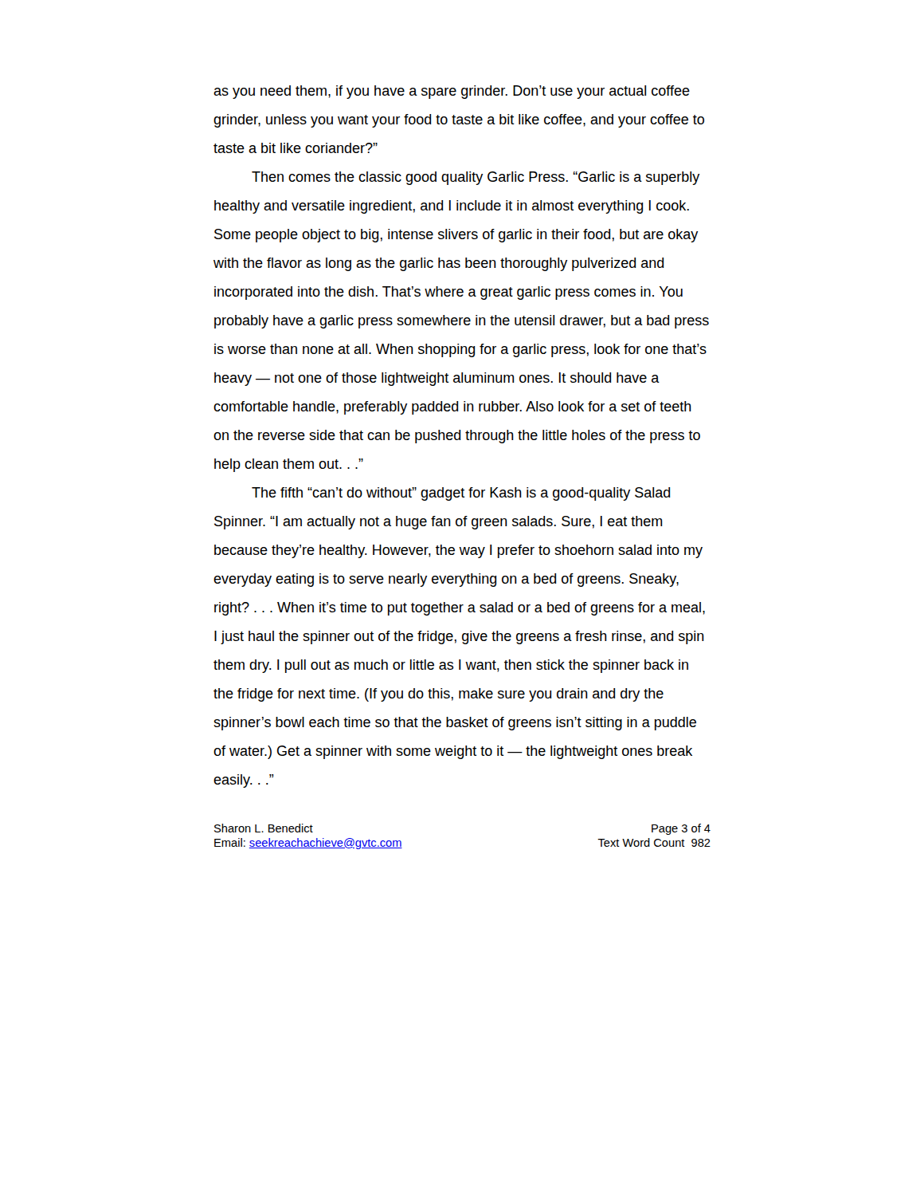as you need them, if you have a spare grinder. Don’t use your actual coffee grinder, unless you want your food to taste a bit like coffee, and your coffee to taste a bit like coriander?”
Then comes the classic good quality Garlic Press. “Garlic is a superbly healthy and versatile ingredient, and I include it in almost everything I cook. Some people object to big, intense slivers of garlic in their food, but are okay with the flavor as long as the garlic has been thoroughly pulverized and incorporated into the dish. That’s where a great garlic press comes in. You probably have a garlic press somewhere in the utensil drawer, but a bad press is worse than none at all. When shopping for a garlic press, look for one that’s heavy — not one of those lightweight aluminum ones. It should have a comfortable handle, preferably padded in rubber. Also look for a set of teeth on the reverse side that can be pushed through the little holes of the press to help clean them out. . .”
The fifth “can’t do without” gadget for Kash is a good-quality Salad Spinner. “I am actually not a huge fan of green salads. Sure, I eat them because they’re healthy. However, the way I prefer to shoehorn salad into my everyday eating is to serve nearly everything on a bed of greens. Sneaky, right? . . . When it’s time to put together a salad or a bed of greens for a meal, I just haul the spinner out of the fridge, give the greens a fresh rinse, and spin them dry. I pull out as much or little as I want, then stick the spinner back in the fridge for next time. (If you do this, make sure you drain and dry the spinner’s bowl each time so that the basket of greens isn’t sitting in a puddle of water.) Get a spinner with some weight to it — the lightweight ones break easily. . .”
Sharon L. Benedict
Email: seekreachachieve@gvtc.com
Page 3 of 4
Text Word Count 982